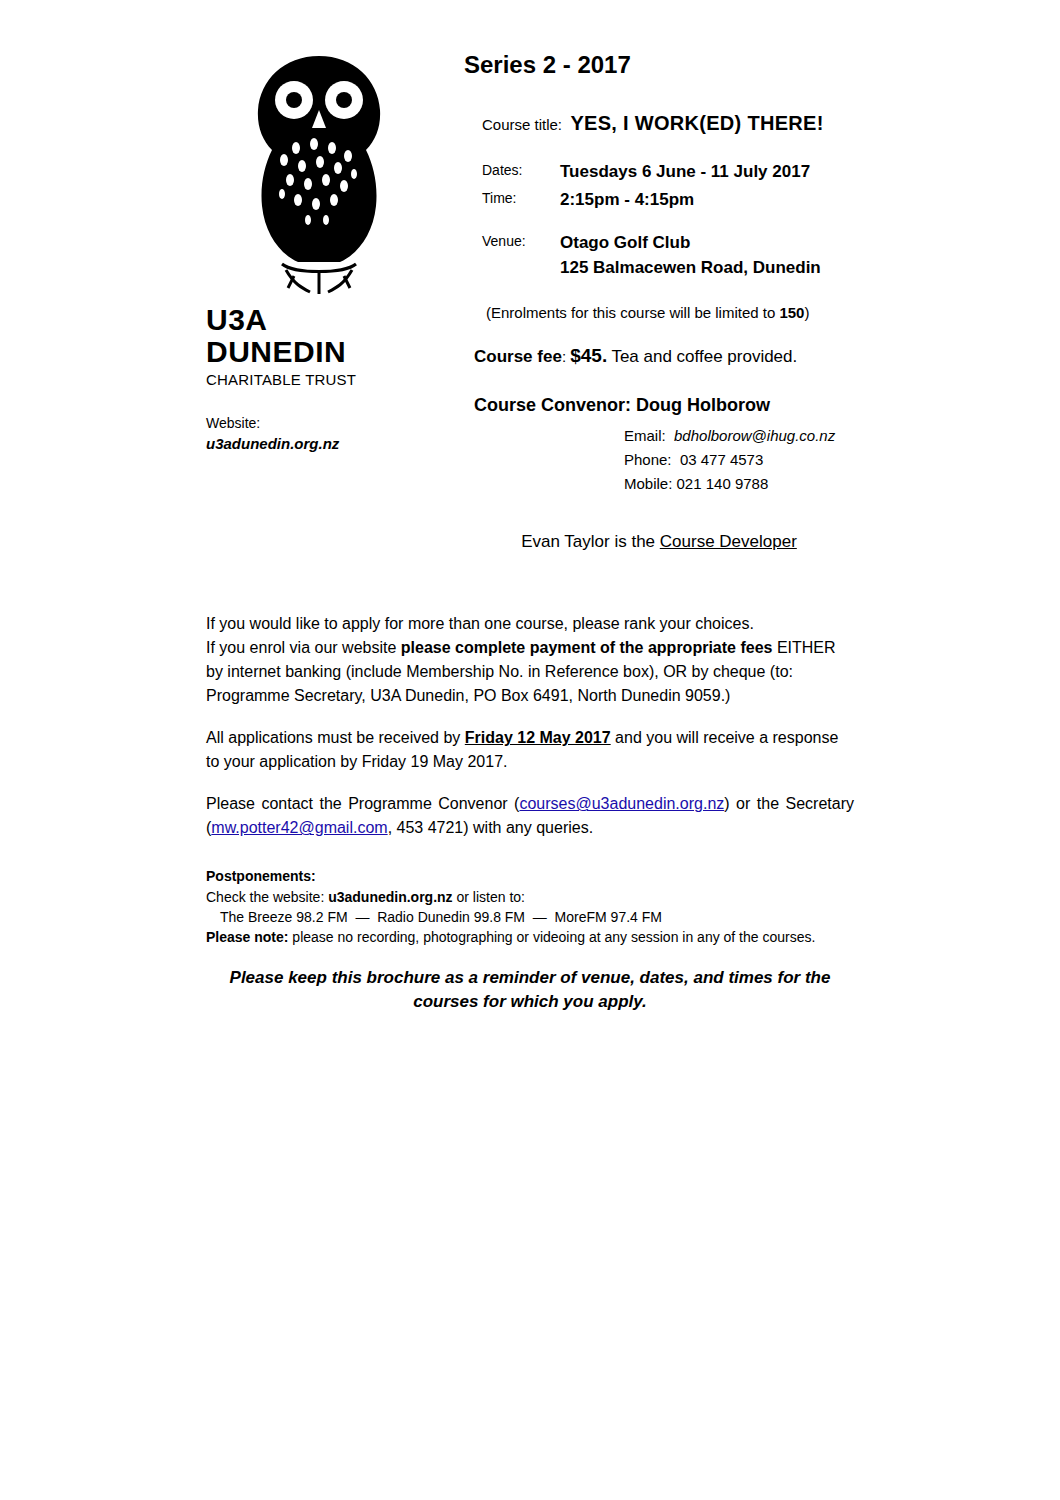U3A
DUNEDIN
CHARITABLE TRUST
Website: u3adunedin.org.nz
Series 2 - 2017
Course title: YES, I WORK(ED) THERE!
| Dates: | Tuesdays 6 June - 11 July 2017 |
| Time: | 2:15pm - 4:15pm |
| Venue: | Otago Golf Club 125 Balmacewen Road, Dunedin |
(Enrolments for this course will be limited to 150)
Course fee: $45. Tea and coffee provided.
Course Convenor: Doug Holborow
Email: bdholborow@ihug.co.nz
Phone: 03 477 4573
Mobile: 021 140 9788
Evan Taylor is the Course Developer
If you would like to apply for more than one course, please rank your choices.
If you enrol via our website please complete payment of the appropriate fees EITHER by internet banking (include Membership No. in Reference box), OR by cheque (to: Programme Secretary, U3A Dunedin, PO Box 6491, North Dunedin 9059.)
All applications must be received by Friday 12 May 2017 and you will receive a response to your application by Friday 19 May 2017.
Please contact the Programme Convenor (courses@u3adunedin.org.nz) or the Secretary (mw.potter42@gmail.com, 453 4721) with any queries.
Postponements:
Check the website: u3adunedin.org.nz or listen to:
The Breeze 98.2 FM — Radio Dunedin 99.8 FM — MoreFM 97.4 FM
Please note: please no recording, photographing or videoing at any session in any of the courses.
Please keep this brochure as a reminder of venue, dates, and times for the
courses for which you apply.